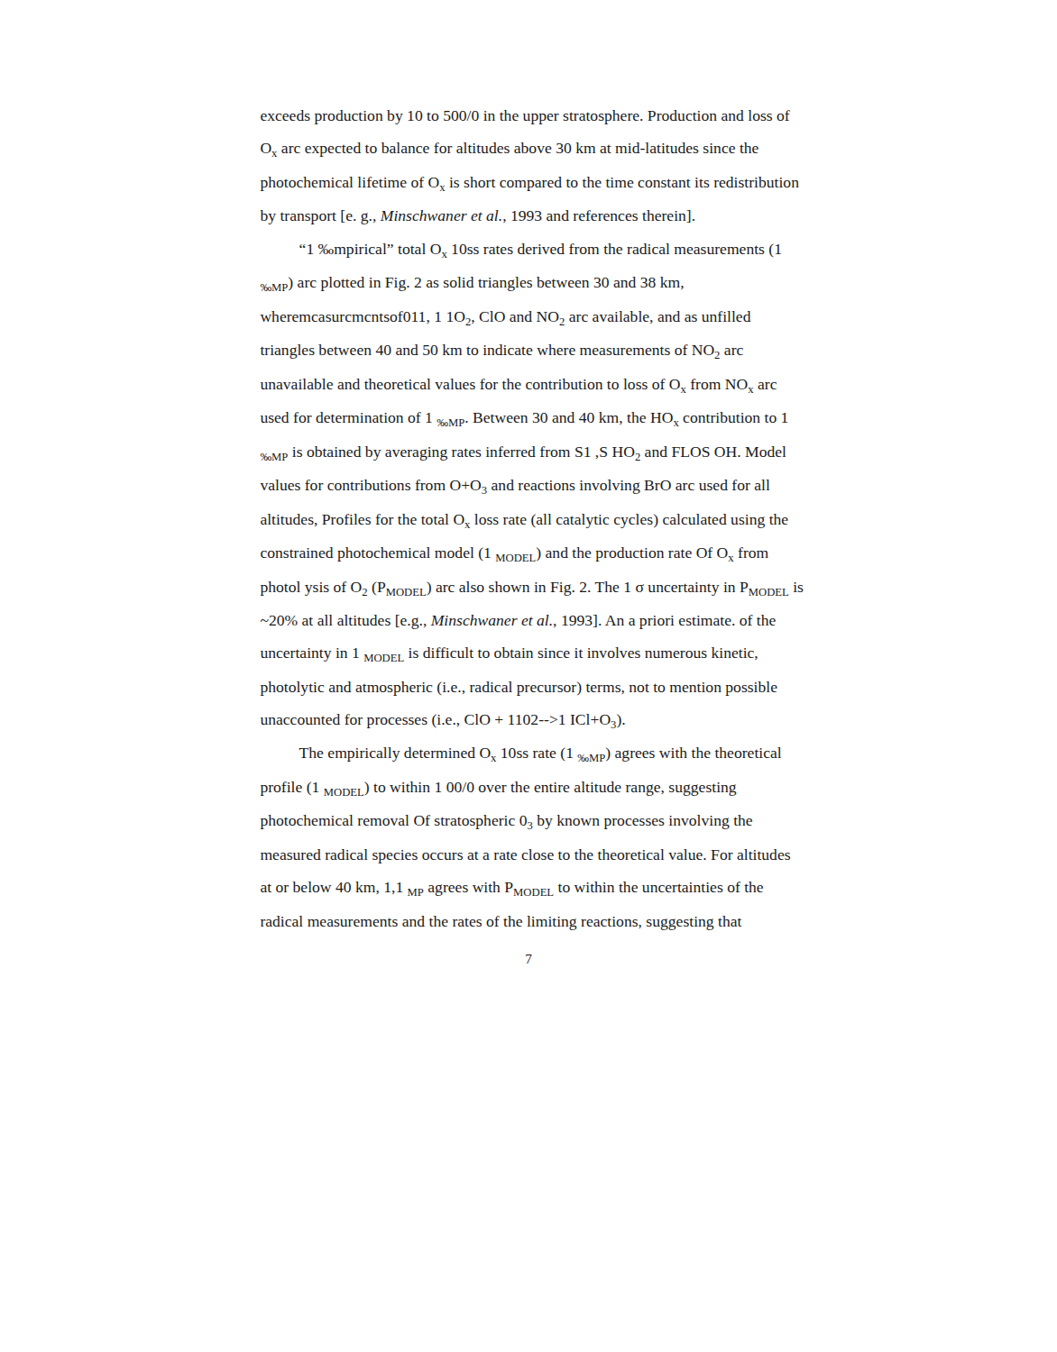exceeds production by 10 to 500/0 in the upper stratosphere. Production and loss of Ox arc expected to balance for altitudes above 30 km at mid-latitudes since the photochemical lifetime of Ox is short compared to the time constant its redistribution by transport [e. g., Minschwaner et al., 1993 and references therein].
“1 ‰mpirical” total Ox 10ss rates derived from the radical measurements (1 ‰MP) arc plotted in Fig. 2 as solid triangles between 30 and 38 km, wheremcasurcmcntsof011, 1 1O2, ClO and NO2 arc available, and as unfilled triangles between 40 and 50 km to indicate where measurements of NO2 arc unavailable and theoretical values for the contribution to loss of Ox from NOx arc used for determination of 1 ‰MP. Between 30 and 40 km, the HOx contribution to 1 ‰MP is obtained by averaging rates inferred from S1 ,S HO2 and FLOS OH. Model values for contributions from O+O3 and reactions involving BrO arc used for all altitudes, Profiles for the total Ox loss rate (all catalytic cycles) calculated using the constrained photochemical model (1 MODEL) and the production rate Of Ox from photol ysis of O2 (PMODEL) arc also shown in Fig. 2. The 1 σ uncertainty in PMODEL is ~20% at all altitudes [e.g., Minschwaner et al., 1993]. An a priori estimate. of the uncertainty in 1 MODEL is difficult to obtain since it involves numerous kinetic, photolytic and atmospheric (i.e., radical precursor) terms, not to mention possible unaccounted for processes (i.e., ClO + 1102-->1 ICl+O3).
The empirically determined Ox 10ss rate (1 ‰MP) agrees with the theoretical profile (1 MODEL) to within 1 00/0 over the entire altitude range, suggesting photochemical removal Of stratospheric 03 by known processes involving the measured radical species occurs at a rate close to the theoretical value. For altitudes at or below 40 km, 1,1 MP agrees with PMODEL to within the uncertainties of the radical measurements and the rates of the limiting reactions, suggesting that
7